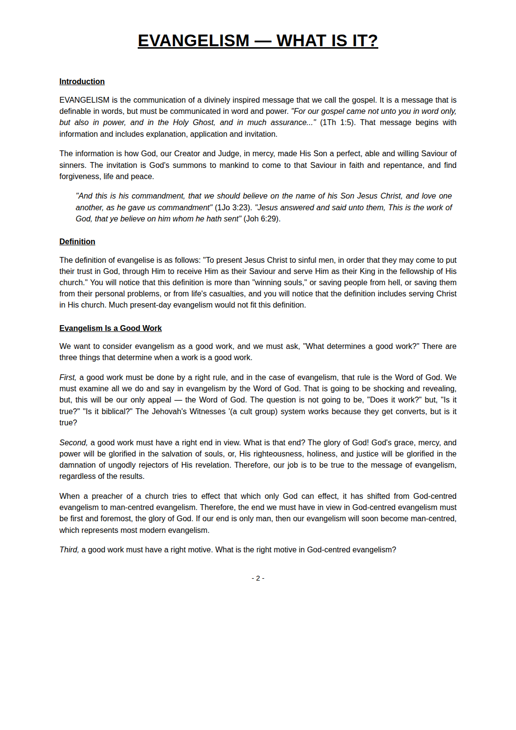EVANGELISM — WHAT IS IT?
Introduction
EVANGELISM is the communication of a divinely inspired message that we call the gospel. It is a message that is definable in words, but must be communicated in word and power. "For our gospel came not unto you in word only, but also in power, and in the Holy Ghost, and in much assurance..." (1Th 1:5). That message begins with information and includes explanation, application and invitation.
The information is how God, our Creator and Judge, in mercy, made His Son a perfect, able and willing Saviour of sinners. The invitation is God's summons to mankind to come to that Saviour in faith and repentance, and find forgiveness, life and peace.
"And this is his commandment, that we should believe on the name of his Son Jesus Christ, and love one another, as he gave us commandment" (1Jo 3:23). "Jesus answered and said unto them, This is the work of God, that ye believe on him whom he hath sent" (Joh 6:29).
Definition
The definition of evangelise is as follows: "To present Jesus Christ to sinful men, in order that they may come to put their trust in God, through Him to receive Him as their Saviour and serve Him as their King in the fellowship of His church." You will notice that this definition is more than "winning souls," or saving people from hell, or saving them from their personal problems, or from life's casualties, and you will notice that the definition includes serving Christ in His church. Much present-day evangelism would not fit this definition.
Evangelism Is a Good Work
We want to consider evangelism as a good work, and we must ask, "What determines a good work?" There are three things that determine when a work is a good work.
First, a good work must be done by a right rule, and in the case of evangelism, that rule is the Word of God. We must examine all we do and say in evangelism by the Word of God. That is going to be shocking and revealing, but, this will be our only appeal — the Word of God. The question is not going to be, "Does it work?" but, "Is it true?" "Is it biblical?" The Jehovah's Witnesses '(a cult group) system works because they get converts, but is it true?
Second, a good work must have a right end in view. What is that end? The glory of God! God's grace, mercy, and power will be glorified in the salvation of souls, or, His righteousness, holiness, and justice will be glorified in the damnation of ungodly rejectors of His revelation. Therefore, our job is to be true to the message of evangelism, regardless of the results.
When a preacher of a church tries to effect that which only God can effect, it has shifted from God-centred evangelism to man-centred evangelism. Therefore, the end we must have in view in God-centred evangelism must be first and foremost, the glory of God. If our end is only man, then our evangelism will soon become man-centred, which represents most modern evangelism.
Third, a good work must have a right motive. What is the right motive in God-centred evangelism?
- 2 -